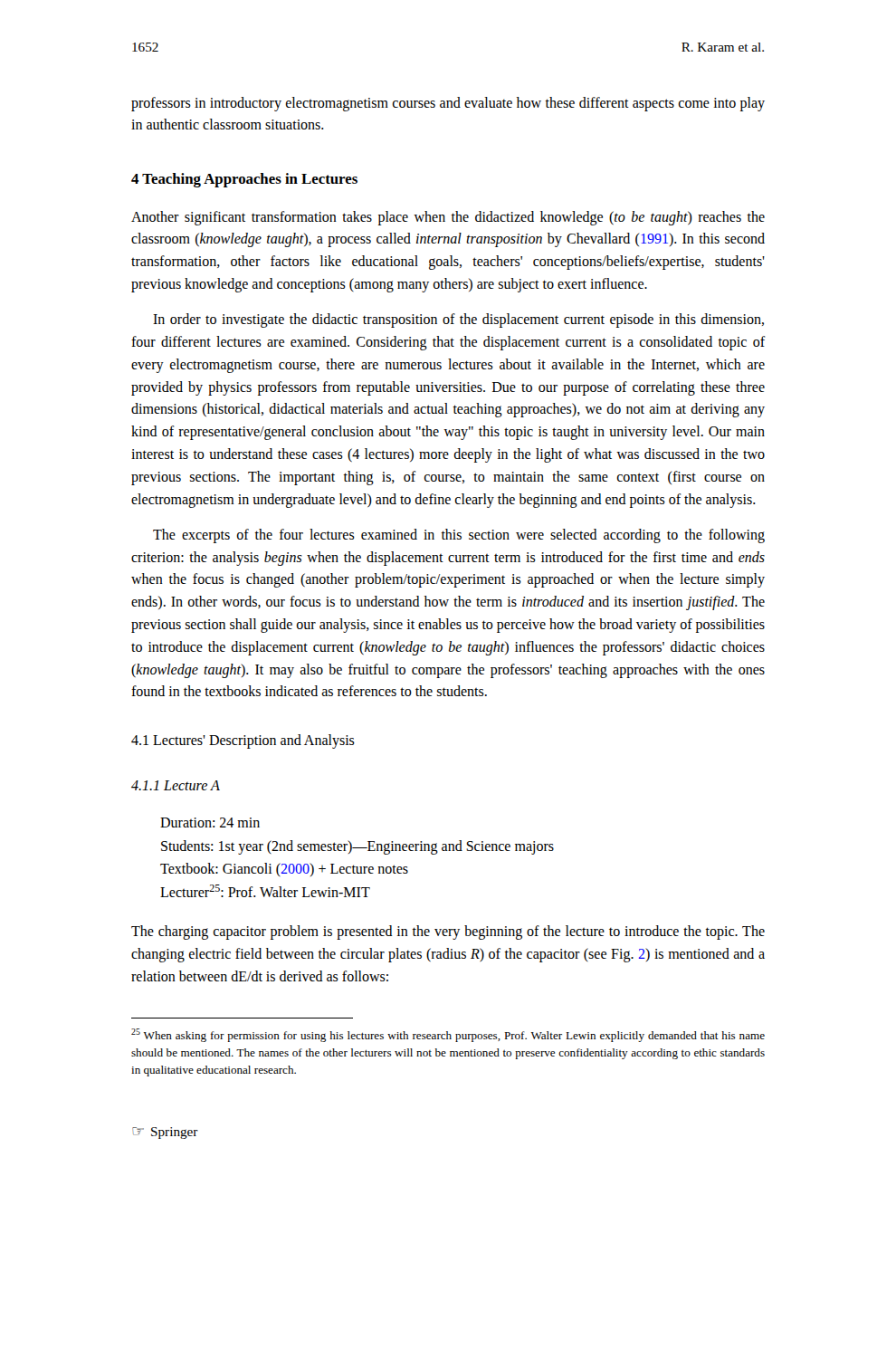1652 R. Karam et al.
professors in introductory electromagnetism courses and evaluate how these different aspects come into play in authentic classroom situations.
4 Teaching Approaches in Lectures
Another significant transformation takes place when the didactized knowledge (to be taught) reaches the classroom (knowledge taught), a process called internal transposition by Chevallard (1991). In this second transformation, other factors like educational goals, teachers' conceptions/beliefs/expertise, students' previous knowledge and conceptions (among many others) are subject to exert influence.
In order to investigate the didactic transposition of the displacement current episode in this dimension, four different lectures are examined. Considering that the displacement current is a consolidated topic of every electromagnetism course, there are numerous lectures about it available in the Internet, which are provided by physics professors from reputable universities. Due to our purpose of correlating these three dimensions (historical, didactical materials and actual teaching approaches), we do not aim at deriving any kind of representative/general conclusion about "the way" this topic is taught in university level. Our main interest is to understand these cases (4 lectures) more deeply in the light of what was discussed in the two previous sections. The important thing is, of course, to maintain the same context (first course on electromagnetism in undergraduate level) and to define clearly the beginning and end points of the analysis.
The excerpts of the four lectures examined in this section were selected according to the following criterion: the analysis begins when the displacement current term is introduced for the first time and ends when the focus is changed (another problem/topic/experiment is approached or when the lecture simply ends). In other words, our focus is to understand how the term is introduced and its insertion justified. The previous section shall guide our analysis, since it enables us to perceive how the broad variety of possibilities to introduce the displacement current (knowledge to be taught) influences the professors' didactic choices (knowledge taught). It may also be fruitful to compare the professors' teaching approaches with the ones found in the textbooks indicated as references to the students.
4.1 Lectures' Description and Analysis
4.1.1 Lecture A
Duration: 24 min
Students: 1st year (2nd semester)—Engineering and Science majors
Textbook: Giancoli (2000) + Lecture notes
Lecturer25: Prof. Walter Lewin-MIT
The charging capacitor problem is presented in the very beginning of the lecture to introduce the topic. The changing electric field between the circular plates (radius R) of the capacitor (see Fig. 2) is mentioned and a relation between dE/dt is derived as follows:
25 When asking for permission for using his lectures with research purposes, Prof. Walter Lewin explicitly demanded that his name should be mentioned. The names of the other lecturers will not be mentioned to preserve confidentiality according to ethic standards in qualitative educational research.
☞ Springer